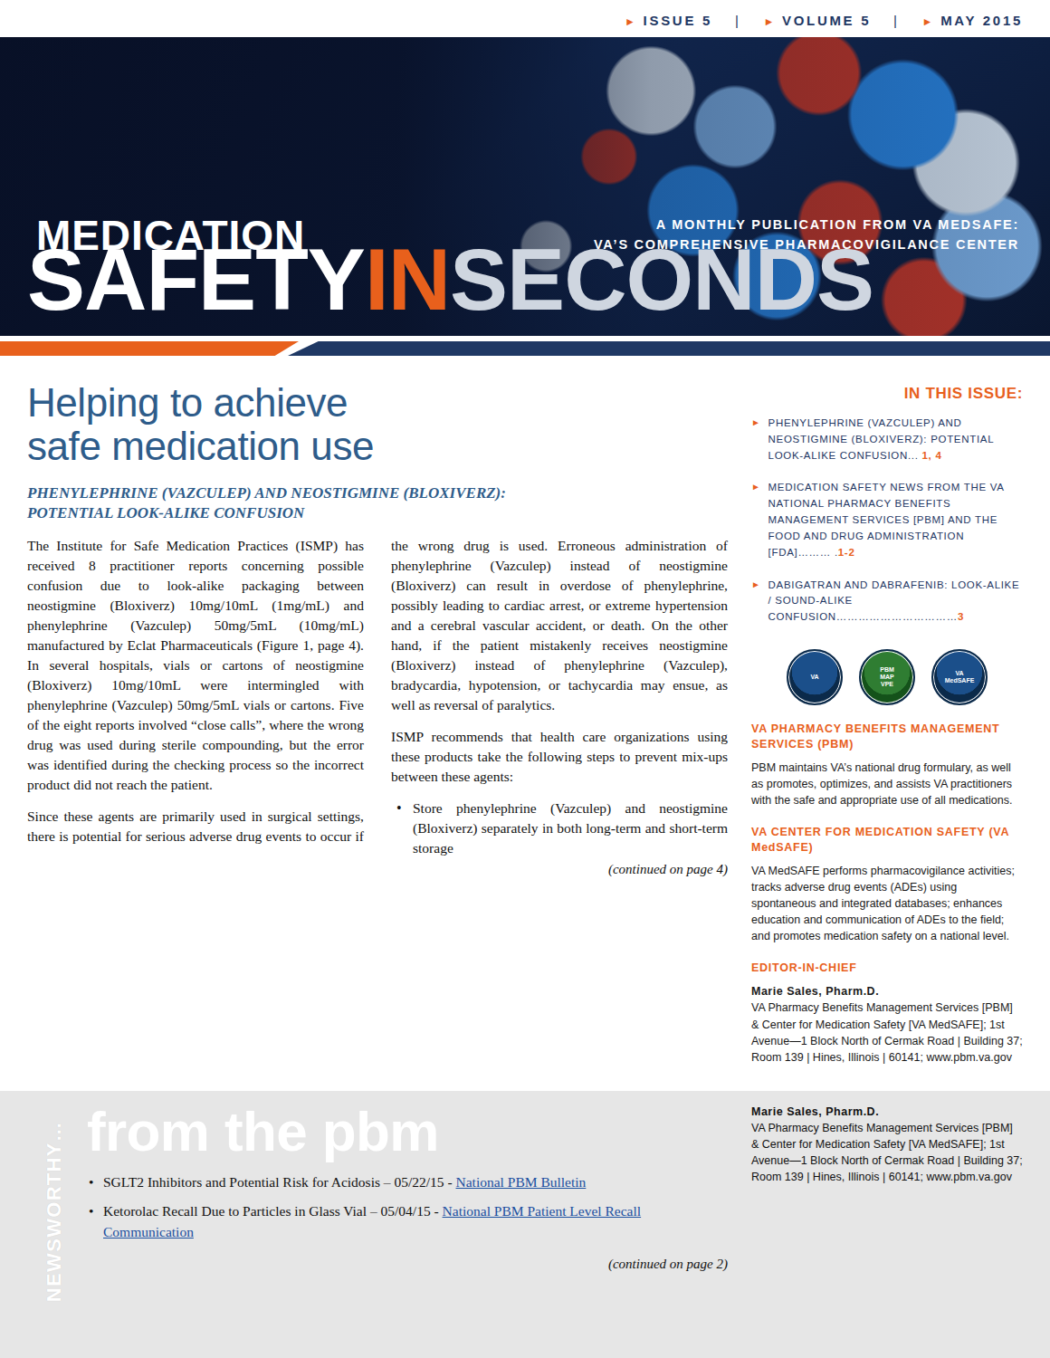►ISSUE 5 | ►VOLUME 5 | ►MAY 2015
MEDICATION
A MONTHLY PUBLICATION FROM VA MEDSAFE:
VA’S COMPREHENSIVE PHARMACOVIGILANCE CENTER
SAFETY IN SECONDS
Helping to achieve
safe medication use
PHENYLEPHRINE (VAZCULEP) AND NEOSTIGMINE (BLOXIVERZ):
POTENTIAL LOOK-ALIKE CONFUSION
The Institute for Safe Medication Practices (ISMP) has received 8 practitioner reports concerning possible confusion due to look-alike packaging between neostigmine (Bloxiverz) 10mg/10mL (1mg/mL) and phenylephrine (Vazculep) 50mg/5mL (10mg/mL) manufactured by Eclat Pharmaceuticals (Figure 1, page 4). In several hospitals, vials or cartons of neostigmine (Bloxiverz) 10mg/10mL were intermingled with phenylephrine (Vazculep) 50mg/5mL vials or cartons. Five of the eight reports involved “close calls”, where the wrong drug was used during sterile compounding, but the error was identified during the checking process so the incorrect product did not reach the patient.
Since these agents are primarily used in surgical settings, there is potential for serious adverse drug events to occur if the wrong drug is used. Erroneous administration of phenylephrine (Vazculep) instead of neostigmine (Bloxiverz) can result in overdose of phenylephrine, possibly leading to cardiac arrest, or extreme hypertension and a cerebral vascular accident, or death. On the other hand, if the patient mistakenly receives neostigmine (Bloxiverz) instead of phenylephrine (Vazculep), bradycardia, hypotension, or tachycardia may ensue, as well as reversal of paralytics.
ISMP recommends that health care organizations using these products take the following steps to prevent mix-ups between these agents:
Store phenylephrine (Vazculep) and neostigmine (Bloxiverz) separately in both long-term and short-term storage
(continued on page 4)
IN THIS ISSUE:
►
PHENYLEPHRINE (VAZCULEP) AND NEOSTIGMINE (BLOXIVERZ): POTENTIAL LOOK-ALIKE CONFUSION... 1, 4
►
MEDICATION SAFETY NEWS FROM THE VA NATIONAL PHARMACY BENEFITS MANAGEMENT SERVICES [PBM] AND THE FOOD AND DRUG ADMINISTRATION [FDA]……… .1-2
►
DABIGATRAN AND DABRAFENIB: LOOK-ALIKE / SOUND-ALIKE CONFUSION……………………………3
VA
PBM
MAP
VPE
VA
MedSAFE
VA PHARMACY BENEFITS MANAGEMENT SERVICES (PBM)
PBM maintains VA’s national drug formulary, as well as promotes, optimizes, and assists VA practitioners with the safe and appropriate use of all medications.
VA CENTER FOR MEDICATION SAFETY (VA MedSAFE)
VA MedSAFE performs pharmacovigilance activities; tracks adverse drug events (ADEs) using spontaneous and integrated databases; enhances education and communication of ADEs to the field; and promotes medication safety on a national level.
EDITOR-IN-CHIEF
Marie Sales, Pharm.D.
VA Pharmacy Benefits Management Services [PBM] & Center for Medication Safety [VA MedSAFE]; 1st Avenue—1 Block North of Cermak Road | Building 37; Room 139 | Hines, Illinois | 60141; www.pbm.va.gov
NEWSWORTHY…
from the pbm
SGLT2 Inhibitors and Potential Risk for Acidosis – 05/22/15 - National PBM Bulletin
Ketorolac Recall Due to Particles in Glass Vial – 05/04/15 - National PBM Patient Level Recall Communication
(continued on page 2)
Marie Sales, Pharm.D.
VA Pharmacy Benefits Management Services [PBM] & Center for Medication Safety [VA MedSAFE]; 1st Avenue—1 Block North of Cermak Road | Building 37; Room 139 | Hines, Illinois | 60141; www.pbm.va.gov